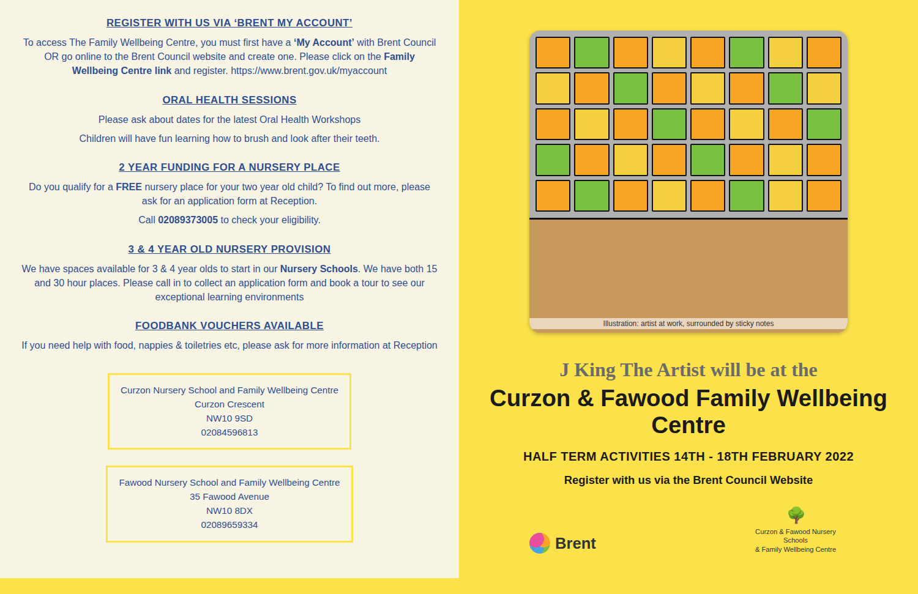Register with us via ‘Brent My Account’
To access The Family Wellbeing Centre, you must first have a ‘My Account’ with Brent Council OR go online to the Brent Council website and create one. Please click on the Family Wellbeing Centre link and register. https://www.brent.gov.uk/myaccount
Oral Health Sessions
Please ask about dates for the latest Oral Health Workshops
Children will have fun learning how to brush and look after their teeth.
2 Year Funding for a Nursery Place
Do you qualify for a FREE nursery place for your two year old child? To find out more, please ask for an application form at Reception.
Call 02089373005 to check your eligibility.
3 & 4 Year Old Nursery Provision
We have spaces available for 3 & 4 year olds to start in our Nursery Schools. We have both 15 and 30 hour places. Please call in to collect an application form and book a tour to see our exceptional learning environments
Foodbank Vouchers Available
If you need help with food, nappies & toiletries etc, please ask for more information at Reception
Curzon Nursery School and Family Wellbeing Centre
Curzon Crescent
NW10 9SD
02084596813
Fawood Nursery School and Family Wellbeing Centre
35 Fawood Avenue
NW10 8DX
02089659334
Illustration: artist at work, surrounded by sticky notes
J King The Artist will be at the
Curzon & Fawood Family Wellbeing Centre
HALF TERM ACTIVITIES 14TH - 18TH FEBRUARY 2022
Register with us via the Brent Council Website
Brent
🌳 Curzon & Fawood Nursery Schools
& Family Wellbeing Centre